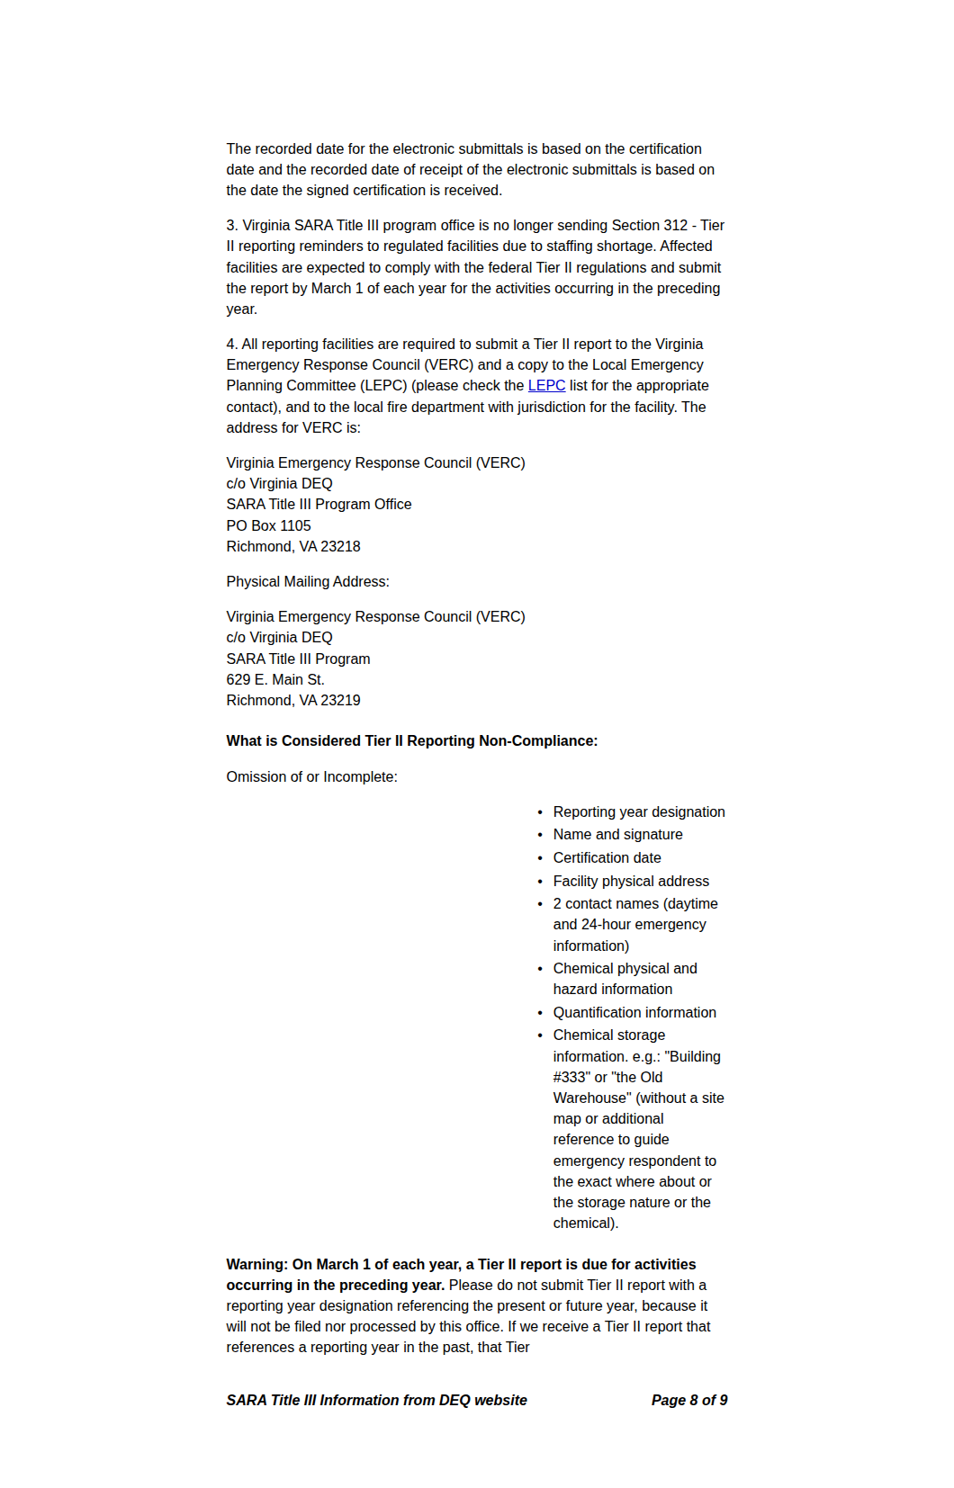The recorded date for the electronic submittals is based on the certification date and the recorded date of receipt of the electronic submittals is based on the date the signed certification is received.
3. Virginia SARA Title III program office is no longer sending Section 312 - Tier II reporting reminders to regulated facilities due to staffing shortage. Affected facilities are expected to comply with the federal Tier II regulations and submit the report by March 1 of each year for the activities occurring in the preceding year.
4. All reporting facilities are required to submit a Tier II report to the Virginia Emergency Response Council (VERC) and a copy to the Local Emergency Planning Committee (LEPC) (please check the LEPC list for the appropriate contact), and to the local fire department with jurisdiction for the facility. The address for VERC is:
Virginia Emergency Response Council (VERC)
c/o Virginia DEQ
SARA Title III Program Office
PO Box 1105
Richmond, VA 23218
Physical Mailing Address:
Virginia Emergency Response Council (VERC)
c/o Virginia DEQ
SARA Title III Program
629 E. Main St.
Richmond, VA 23219
What is Considered Tier II Reporting Non-Compliance:
Omission of or Incomplete:
Reporting year designation
Name and signature
Certification date
Facility physical address
2 contact names (daytime and 24-hour emergency information)
Chemical physical and hazard information
Quantification information
Chemical storage information. e.g.: "Building #333" or "the Old Warehouse" (without a site map or additional reference to guide emergency respondent to the exact where about or the storage nature or the chemical).
Warning: On March 1 of each year, a Tier II report is due for activities occurring in the preceding year. Please do not submit Tier II report with a reporting year designation referencing the present or future year, because it will not be filed nor processed by this office. If we receive a Tier II report that references a reporting year in the past, that Tier
SARA Title III Information from DEQ website
Page 8 of 9